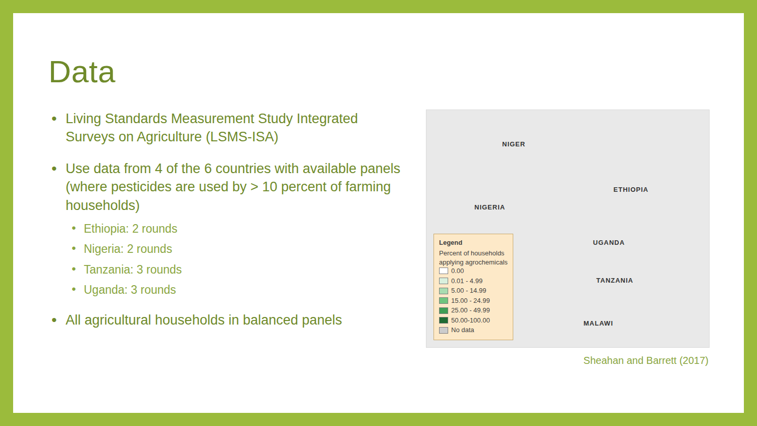Data
Living Standards Measurement Study Integrated Surveys on Agriculture (LSMS-ISA)
Use data from 4 of the 6 countries with available panels (where pesticides are used by > 10 percent of farming households)
Ethiopia: 2 rounds
Nigeria: 2 rounds
Tanzania: 3 rounds
Uganda: 3 rounds
All agricultural households in balanced panels
NIGER ETHIOPIA NIGERIA UGANDA TANZANIA MALAWI
Legend
Percent of households
applying agrochemicals
0.00
0.01 - 4.99
5.00 - 14.99
15.00 - 24.99
25.00 - 49.99
50.00-100.00
No data
Sheahan and Barrett (2017)